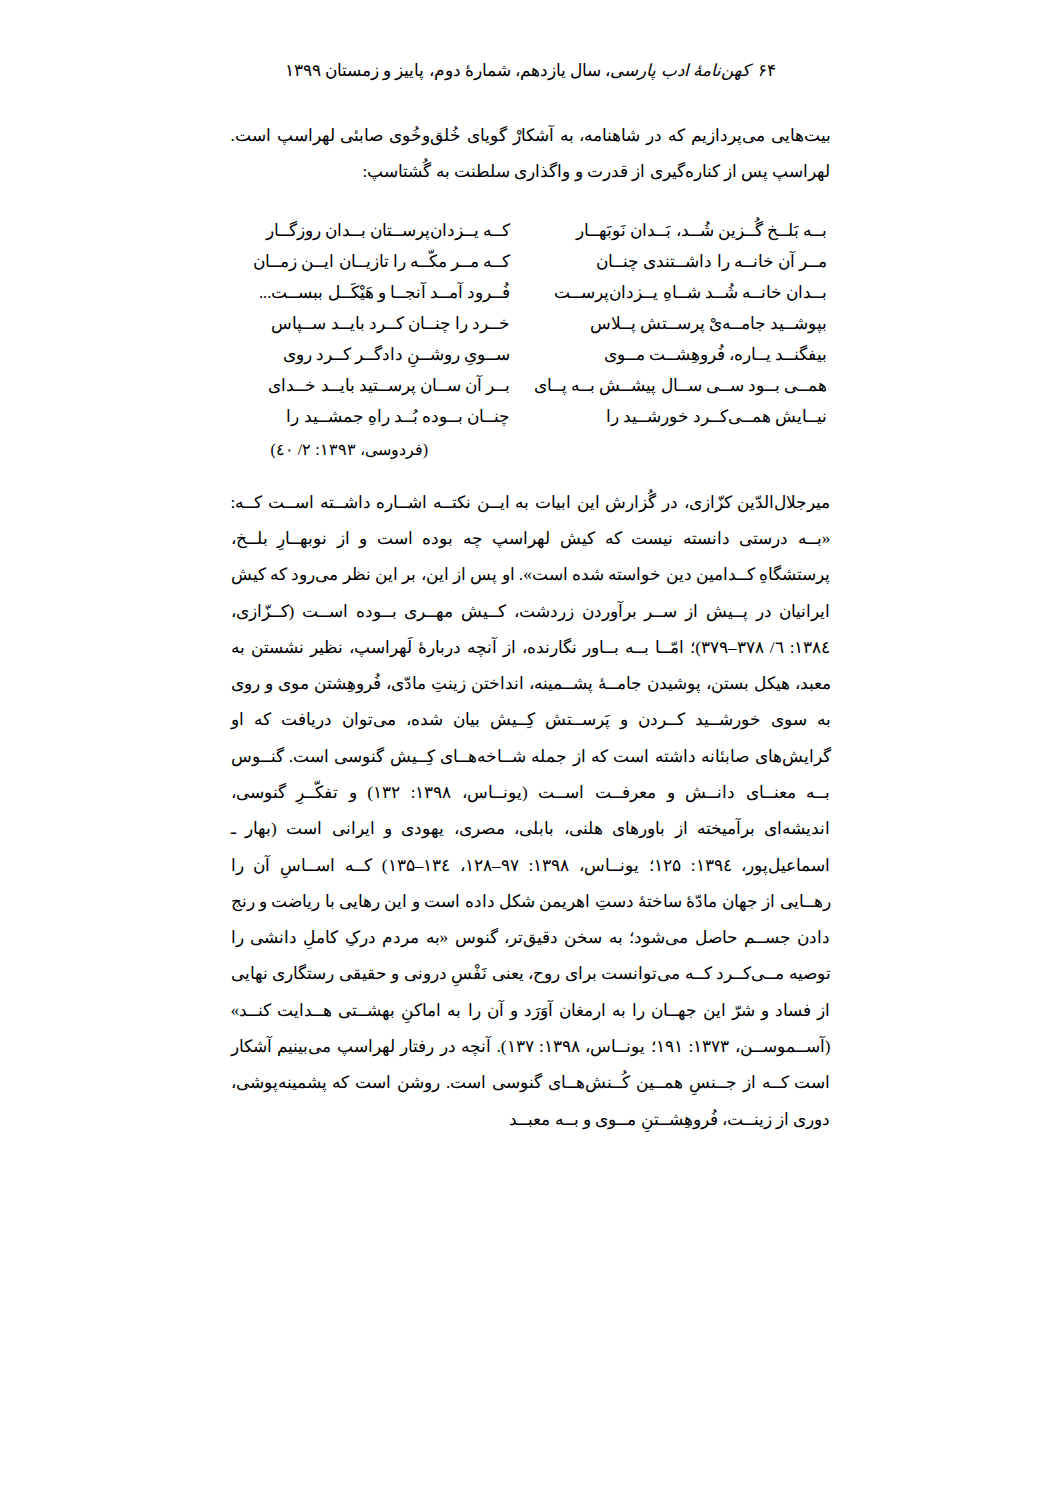۶۴ کهن‌نامهٔ ادب پارسی، سال یازدهم، شمارهٔ دوم، پاییز و زمستان ۱۳۹۹
بیت‌هایی می‌پردازیم که در شاهنامه، به آشکارْ گویای خُلق‌وخُوی صابئی لهراسپ است. لهراسپ پس از کناره‌گیری از قدرت و واگذاری سلطنت به گُشتاسپ:
| بــه بَلــخ گُــزین شُــد، بَــدان نَوبَهــار | کــه یــزدان‌پرســتان بــدان روزگــار |
| مــر آن خانــه را داشــتندی چنــان | کــه مــر مکّــه را تازیــان ایــن زمــان |
| بــدان خانــه شُــد شــاهِ یــزدان‌پرســت | فُــرود آمــد آنجــا و هَیْکَــل ببســت... |
| بپوشــید جامــه‌یْ پرســتش پــلاس | خــرد را چنــان کــرد بایــد ســپاس |
| بیفگنــد یــاره، فُروهِشــت مــوی | ســویِ روشــنِ دادگــر کــرد روی |
| همــی بــود ســی ســال پیشــش بــه پــای | بــر آن ســان پرســتید بایــد خــدای |
| نیــایش همــی‌کــرد خورشــید را | چنــان بــوده بُــد راهِ جمشــید را |
(فردوسی، ۱۳۹۳: ۲/ ٤۰)
میرجلال‌الدّین کزّازی، در گُزارش این ابیات به ایــن نکتــه اشــاره داشــته اســت کــه: «بــه درستی دانسته نیست که کیش لهراسپ چه بوده است و از نوبهــارِ بلــخ، پرستشگاهِ کــدامین دین خواسته شده است». او پس از این، بر این نظر می‌رود که کیش ایرانیان در پــیش از ســر برآوردن زردشت، کــیش مهــری بــوده اســت (کــزّازی، ۱۳۸٤: ٦/ ۳۷۸–۳۷۹)؛ امّــا بــه بــاور نگارنده، از آنچه دربارهٔ لَهراسپ، نظیر نشستن به معبد، هیکل بستن، پوشیدن جامــهٔ پشــمینه، انداختن زینتِ مادّی، فُروهِشتن موی و روی به سوی خورشــید کــردن و پَرســتش کِــیش بیان شده، می‌توان دریافت که او گرایش‌های صابئانه داشته است که از جمله شــاخه‌هــای کِــیش گنوسی است. گنــوس بــه معنــای دانــش و معرفــت اســت (یونــاس، ۱۳۹۸: ۱۳۲) و تفکّــرِ گنوسی، اندیشه‌ای برآمیخته از باورهای هلنی، بابلی، مصری، یهودی و ایرانی است (بهار ـ اسماعیل‌پور، ۱۳۹٤: ۱۲۵؛ یونــاس، ۱۳۹۸: ۹۷–۱۲۸، ۱۳٤–۱۳۵) کــه اســاسِ آن را رهــایی از جهان مادّهٔ ساختهٔ دستِ اهریمن شکل داده است و این رهایی با ریاضت و رنج دادن جســم حاصل می‌شود؛ به سخن دقیق‌تر، گنوس «به مردم درکِ کاملِ دانشی را توصیه مــی‌کــرد کــه می‌توانست برای روح، یعنی نَفْسِ درونی و حقیقی رستگاری نهایی از فساد و شرّ این جهــان را به ارمغان آوَرَد و آن را به اماکنِ بهشــتی هــدایت کنــد» (آســموســن، ۱۳۷۳: ۱۹۱؛ یونــاس، ۱۳۹۸: ۱۳۷). آنچه در رفتار لهراسپ می‌بینیم آشکار است کــه از جــنسِ همــین کُــنش‌هــای گنوسی است. روشن است که پشمینه‌پوشی، دوری از زینــت، فُروهِشــتنِ مــوی و بــه معبــد